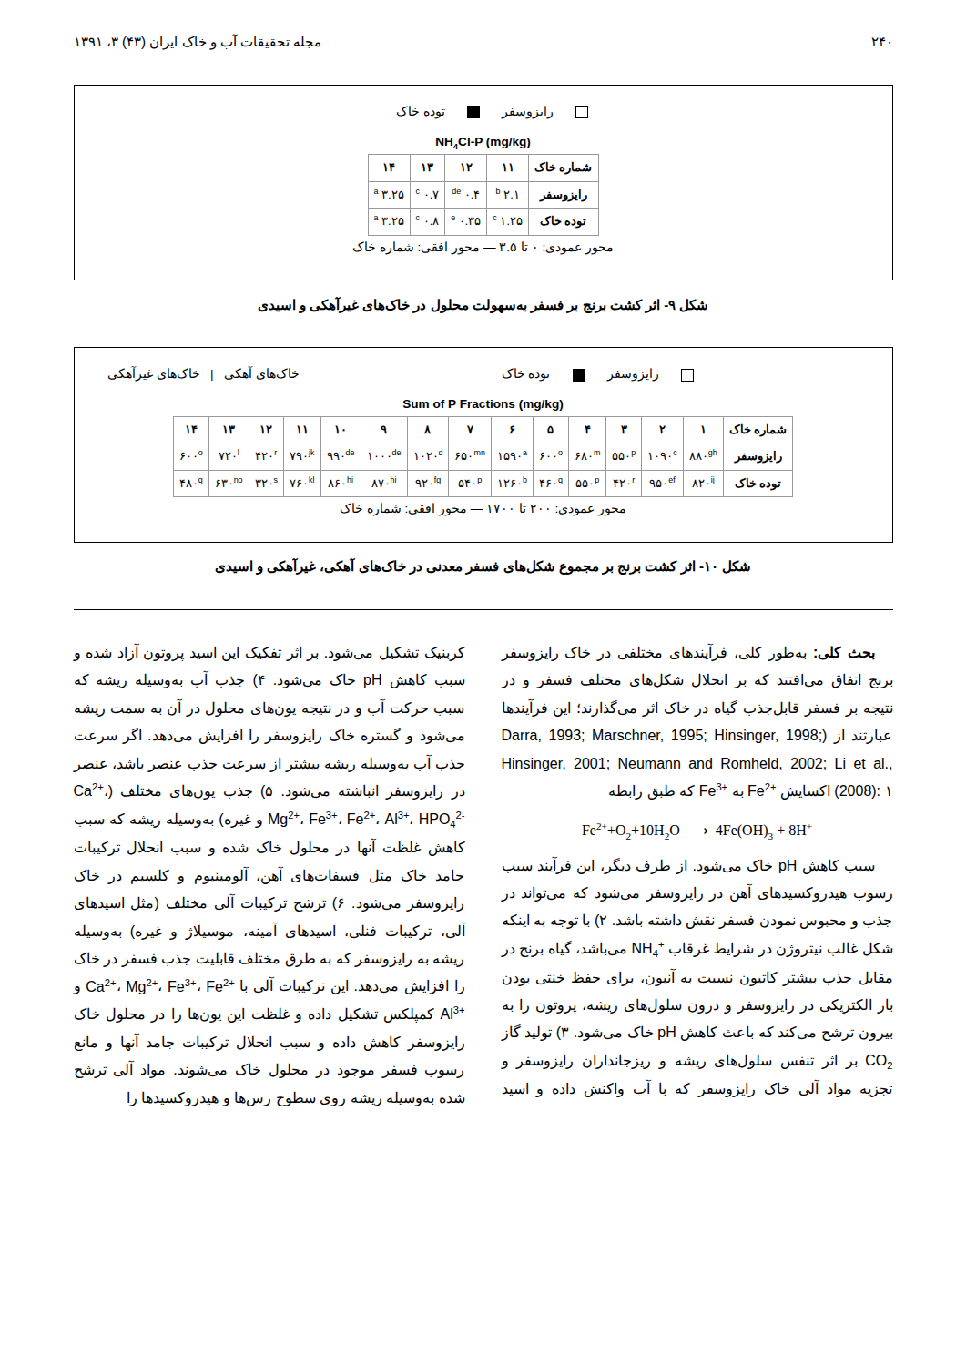۲۴۰ مجله تحقیقات آب و خاک ایران (۴۳) ۳، ۱۳۹۱
رایزوسفر توده خاک
NH4Cl-P (mg/kg)
| شماره خاک | ۱۱ | ۱۲ | ۱۳ | ۱۴ |
| --- | --- | --- | --- | --- |
| رایزوسفر | ۲.۱ b | ۰.۴ de | ۰.۷ c | ۳.۲۵ a |
| توده خاک | ۱.۲۵ c | ۰.۳۵ e | ۰.۸ c | ۳.۲۵ a |
محور عمودی: ۰ تا ۳.۵ — محور افقی: شماره خاک
شکل ۹- اثر کشت برنج بر فسفر به‌سهولت محلول در خاک‌های غیرآهکی و اسیدی
رایزوسفر توده خاک خاک‌های آهکی | خاک‌های غیرآهکی
Sum of P Fractions (mg/kg)
| شماره خاک | ۱ | ۲ | ۳ | ۴ | ۵ | ۶ | ۷ | ۸ | ۹ | ۱۰ | ۱۱ | ۱۲ | ۱۳ | ۱۴ |
| --- | --- | --- | --- | --- | --- | --- | --- | --- | --- | --- | --- | --- | --- | --- |
| رایزوسفر | ۸۸۰ gh | ۱۰۹۰ c | ۵۵۰ p | ۶۸۰ m | ۶۰۰ o | ۱۵۹۰ a | ۶۵۰ mn | ۱۰۲۰ d | ۱۰۰۰ de | ۹۹۰ de | ۷۹۰ jk | ۴۲۰ r | ۷۲۰ l | ۶۰۰ o |
| توده خاک | ۸۲۰ ij | ۹۵۰ ef | ۴۲۰ r | ۵۵۰ p | ۴۶۰ q | ۱۲۶۰ b | ۵۴۰ p | ۹۲۰ fg | ۸۷۰ hi | ۸۶۰ hi | ۷۶۰ kl | ۳۲۰ s | ۶۳۰ no | ۴۸۰ q |
محور عمودی: ۲۰۰ تا ۱۷۰۰ — محور افقی: شماره خاک
شکل ۱۰- اثر کشت برنج بر مجموع شکل‌های فسفر معدنی در خاک‌های آهکی، غیرآهکی و اسیدی
بحث کلی: به‌طور کلی، فرآیندهای مختلفی در خاک رایزوسفر برنج اتفاق می‌افتند که بر انحلال شکل‌های مختلف فسفر و در نتیجه بر فسفر قابل‌جذب گیاه در خاک اثر می‌گذارند؛ این فرآیندها عبارتند از (Darra, 1993; Marschner, 1995; Hinsinger, 1998; Hinsinger, 2001; Neumann and Romheld, 2002; Li et al., 2008): ۱) اکسایش Fe2+ به Fe3+ که طبق رابطه
Fe2++O2+10H2O ⟶ 4Fe(OH)3 + 8H+
سبب کاهش pH خاک می‌شود. از طرف دیگر، این فرآیند سبب رسوب هیدروکسیدهای آهن در رایزوسفر می‌شود که می‌تواند در جذب و محبوس نمودن فسفر نقش داشته باشد. ۲) با توجه به اینکه شکل غالب نیتروژن در شرایط غرقاب NH4+ می‌باشد، گیاه برنج در مقابل جذب بیشتر کاتیون نسبت به آنیون، برای حفظ خنثی بودن بار الکتریکی در رایزوسفر و درون سلول‌های ریشه، پروتون را به بیرون ترشح می‌کند که باعث کاهش pH خاک می‌شود. ۳) تولید گاز CO2 بر اثر تنفس سلول‌های ریشه و ریزجانداران رایزوسفر و تجزیه مواد آلی خاک رایزوسفر که با آب واکنش داده و اسید کربنیک تشکیل می‌شود. بر اثر تفکیک این اسید پروتون آزاد شده و سبب کاهش pH خاک می‌شود. ۴) جذب آب به‌وسیله ریشه که سبب حرکت آب و در نتیجه یون‌های محلول در آن به سمت ریشه می‌شود و گستره خاک رایزوسفر را افزایش می‌دهد. اگر سرعت جذب آب به‌وسیله ریشه بیشتر از سرعت جذب عنصر باشد، عنصر در رایزوسفر انباشته می‌شود. ۵) جذب یون‌های مختلف (Ca2+، Mg2+، Fe3+، Fe2+، Al3+، HPO42- و غیره) به‌وسیله ریشه که سبب کاهش غلظت آنها در محلول خاک شده و سبب انحلال ترکیبات جامد خاک مثل فسفات‌های آهن، آلومینیوم و کلسیم در خاک رایزوسفر می‌شود. ۶) ترشح ترکیبات آلی مختلف (مثل اسیدهای آلی، ترکیبات فنلی، اسیدهای آمینه، موسیلاژ و غیره) به‌وسیله ریشه به رایزوسفر که به طرق مختلف قابلیت جذب فسفر در خاک را افزایش می‌دهد. این ترکیبات آلی با Ca2+، Mg2+، Fe3+، Fe2+ و Al3+ کمپلکس تشکیل داده و غلظت این یون‌ها را در محلول خاک رایزوسفر کاهش داده و سبب انحلال ترکیبات جامد آنها و مانع رسوب فسفر موجود در محلول خاک می‌شوند. مواد آلی ترشح شده به‌وسیله ریشه روی سطوح رس‌ها و هیدروکسیدها را